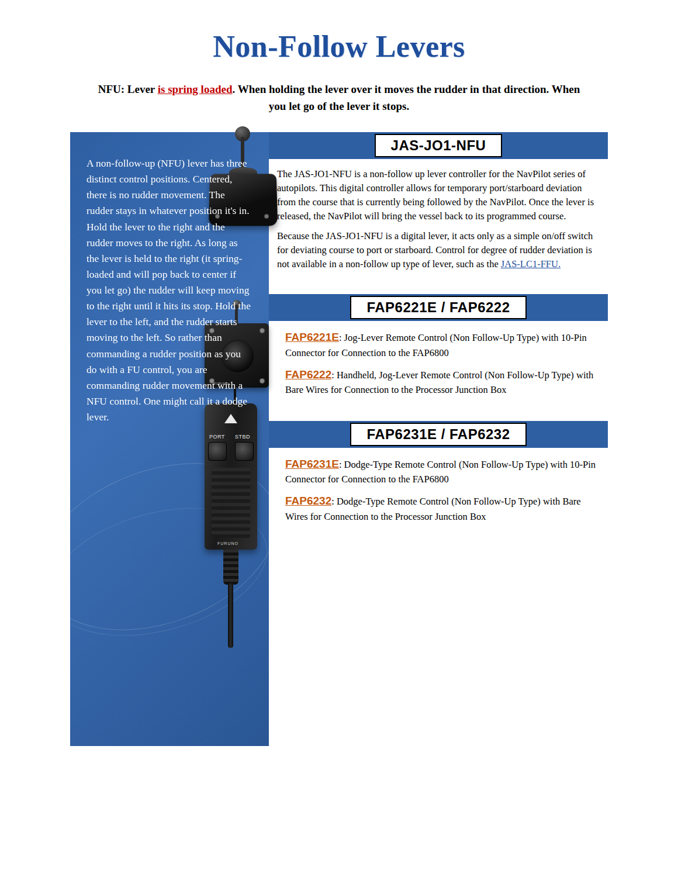Non-Follow Levers
NFU: Lever is spring loaded. When holding the lever over it moves the rudder in that direction. When you let go of the lever it stops.
A non-follow-up (NFU) lever has three distinct control positions. Centered, there is no rudder movement. The rudder stays in whatever position it's in. Hold the lever to the right and the rudder moves to the right. As long as the lever is held to the right (it spring-loaded and will pop back to center if you let go) the rudder will keep moving to the right until it hits its stop. Hold the lever to the left, and the rudder starts moving to the left. So rather than commanding a rudder position as you do with a FU control, you are commanding rudder movement with a NFU control. One might call it a dodge lever.
JAS-JO1-NFU
The JAS-JO1-NFU is a non-follow up lever controller for the NavPilot series of autopilots. This digital controller allows for temporary port/starboard deviation from the course that is currently being followed by the NavPilot. Once the lever is released, the NavPilot will bring the vessel back to its programmed course.
Because the JAS-JO1-NFU is a digital lever, it acts only as a simple on/off switch for deviating course to port or starboard. Control for degree of rudder deviation is not available in a non-follow up type of lever, such as the JAS-LC1-FFU.
FURUNO
FAP6221E / FAP6222
FAP6221E: Jog-Lever Remote Control (Non Follow-Up Type) with 10-Pin Connector for Connection to the FAP6800
FAP6222: Handheld, Jog-Lever Remote Control (Non Follow-Up Type) with Bare Wires for Connection to the Processor Junction Box
PORT
STBD
FURUNO
FAP6231E / FAP6232
FAP6231E: Dodge-Type Remote Control (Non Follow-Up Type) with 10-Pin Connector for Connection to the FAP6800
FAP6232: Dodge-Type Remote Control (Non Follow-Up Type) with Bare Wires for Connection to the Processor Junction Box